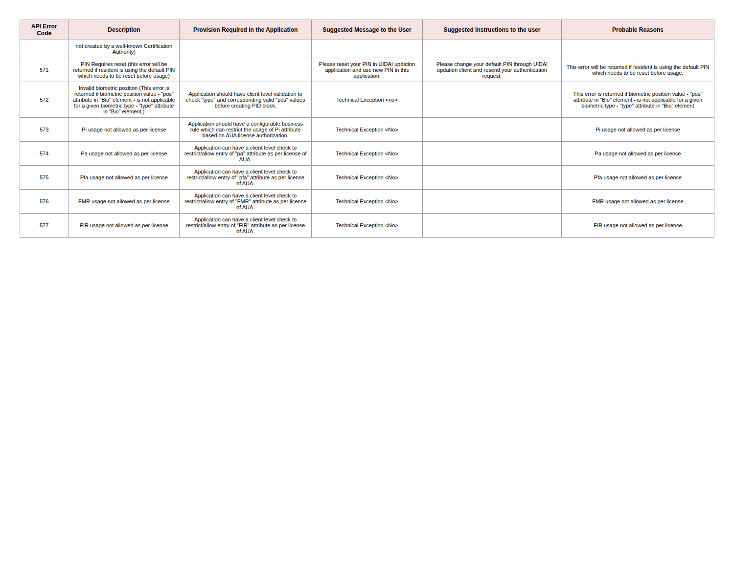| API Error Code | Description | Provision Required in the Application | Suggested Message to the User | Suggested instructions to the user | Probable Reasons |
| --- | --- | --- | --- | --- | --- |
| | not created by a well-known Certification Authority) | | | | |
| 571 | PIN Requires reset (this error will be returned if resident is using the default PIN which needs to be reset before usage) | | Please reset your PIN in UIDAI updation application and use new PIN in this application. | Please change your default PIN through UIDAI updation client and resend your authentication request. | This error will be returned if resident is using the default PIN which needs to be reset before usage. |
| 572 | Invalid biometric position (This error is returned if biometric position value - "pos" attribute in "Bio" element - is not applicable for a given biometric type - "type" attribute in "Bio" element.) | Application should have client level validation to check "type" and corresponding valid "pos" values before creating PID block. | Technical Exception <no> | | This error is returned if biometric position value - "pos" attribute in "Bio" element - is not applicable for a given biometric type - "type" attribute in "Bio" element |
| 573 | Pi usage not allowed as per license | Application should have a configurable business rule which can restrict the usage of Pi attribute based on AUA license authorization. | Technical Exception <No> | | Pi usage not allowed as per license |
| 574 | Pa usage not allowed as per license | Application can have a client level check to restrict/allow entry of "pa" attribute as per license of AUA. | Technical Exception <No> | | Pa usage not allowed as per license |
| 575 | Pfa usage not allowed as per license | Application can have a client level check to restrict/allow entry of "pfa" attribute as per license of AUA. | Technical Exception <No> | | Pfa usage not allowed as per license |
| 576 | FMR usage not allowed as per license | Application can have a client level check to restrict/allow entry of "FMR" attribute as per license of AUA. | Technical Exception <No> | | FMR usage not allowed as per license |
| 577 | FIR usage not allowed as per license | Application can have a client level check to restrict/allow entry of "FIR" attribute as per license of AUA. | Technical Exception <No> | | FIR usage not allowed as per license |